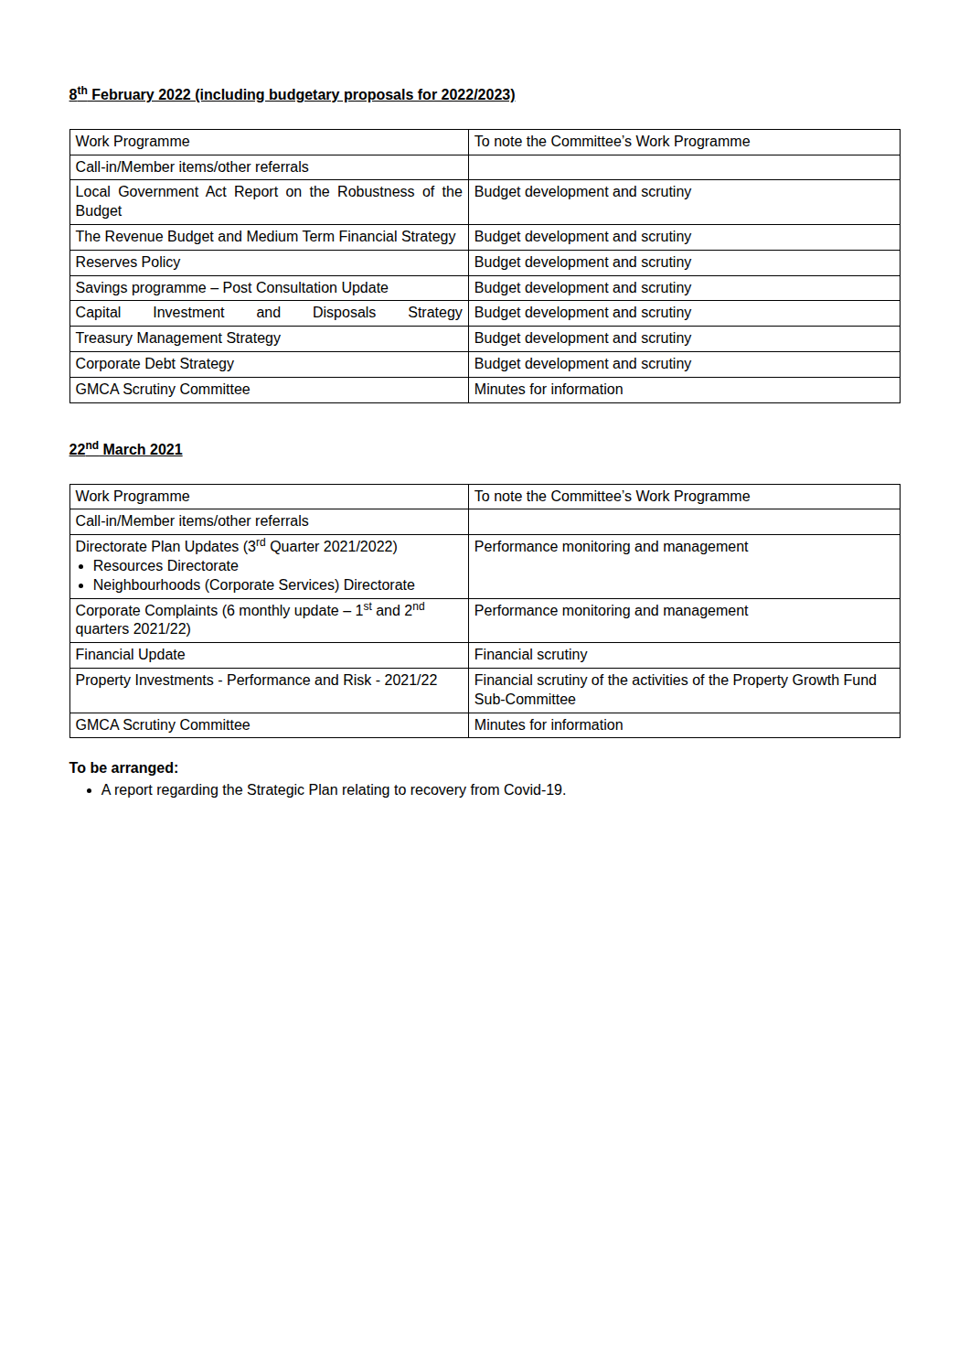8th February 2022 (including budgetary proposals for 2022/2023)
| Work Programme | To note the Committee’s Work Programme |
| Call-in/Member items/other referrals | |
| Local Government Act Report on the Robustness of the Budget | Budget development and scrutiny |
| The Revenue Budget and Medium Term Financial Strategy | Budget development and scrutiny |
| Reserves Policy | Budget development and scrutiny |
| Savings programme – Post Consultation Update | Budget development and scrutiny |
| Capital Investment and Disposals Strategy | Budget development and scrutiny |
| Treasury Management Strategy | Budget development and scrutiny |
| Corporate Debt Strategy | Budget development and scrutiny |
| GMCA Scrutiny Committee | Minutes for information |
22nd March 2021
| Work Programme | To note the Committee’s Work Programme |
| Call-in/Member items/other referrals | |
| Directorate Plan Updates (3 rd Quarter 2021/2022) Resources Directorate Neighbourhoods (Corporate Services) Directorate | Performance monitoring and management |
| Corporate Complaints (6 monthly update – 1 st and 2 nd quarters 2021/22) | Performance monitoring and management |
| Financial Update | Financial scrutiny |
| Property Investments - Performance and Risk - 2021/22 | Financial scrutiny of the activities of the Property Growth Fund Sub-Committee |
| GMCA Scrutiny Committee | Minutes for information |
To be arranged:
A report regarding the Strategic Plan relating to recovery from Covid-19.